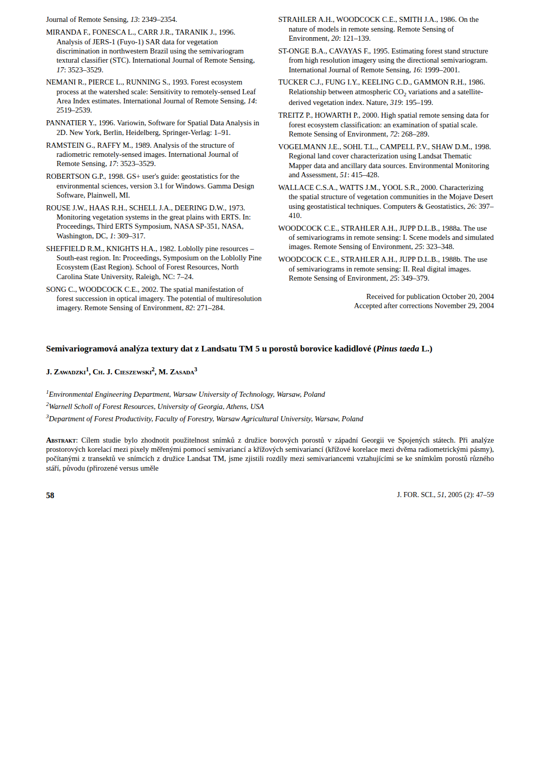Journal of Remote Sensing, 13: 2349–2354.
MIRANDA F., FONESCA L., CARR J.R., TARANIK J., 1996. Analysis of JERS-1 (Fuyo-1) SAR data for vegetation discrimination in northwestern Brazil using the semivariogram textural classifier (STC). International Journal of Remote Sensing, 17: 3523–3529.
NEMANI R., PIERCE L., RUNNING S., 1993. Forest ecosystem process at the watershed scale: Sensitivity to remotely-sensed Leaf Area Index estimates. International Journal of Remote Sensing, 14: 2519–2539.
PANNATIER Y., 1996. Variowin, Software for Spatial Data Analysis in 2D. New York, Berlin, Heidelberg, Springer-Verlag: 1–91.
RAMSTEIN G., RAFFY M., 1989. Analysis of the structure of radiometric remotely-sensed images. International Journal of Remote Sensing, 17: 3523–3529.
ROBERTSON G.P., 1998. GS+ user's guide: geostatistics for the environmental sciences, version 3.1 for Windows. Gamma Design Software, Plainwell, MI.
ROUSE J.W., HAAS R.H., SCHELL J.A., DEERING D.W., 1973. Monitoring vegetation systems in the great plains with ERTS. In: Proceedings, Third ERTS Symposium, NASA SP-351, NASA, Washington, DC, 1: 309–317.
SHEFFIELD R.M., KNIGHTS H.A., 1982. Loblolly pine resources – South-east region. In: Proceedings, Symposium on the Loblolly Pine Ecosystem (East Region). School of Forest Resources, North Carolina State University, Raleigh, NC: 7–24.
SONG C., WOODCOCK C.E., 2002. The spatial manifestation of forest succession in optical imagery. The potential of multiresolution imagery. Remote Sensing of Environment, 82: 271–284.
STRAHLER A.H., WOODCOCK C.E., SMITH J.A., 1986. On the nature of models in remote sensing. Remote Sensing of Environment, 20: 121–139.
ST-ONGE B.A., CAVAYAS F., 1995. Estimating forest stand structure from high resolution imagery using the directional semivariogram. International Journal of Remote Sensing, 16: 1999–2001.
TUCKER C.J., FUNG I.Y., KEELING C.D., GAMMON R.H., 1986. Relationship between atmospheric CO2 variations and a satellite-derived vegetation index. Nature, 319: 195–199.
TREITZ P., HOWARTH P., 2000. High spatial remote sensing data for forest ecosystem classification: an examination of spatial scale. Remote Sensing of Environment, 72: 268–289.
VOGELMANN J.E., SOHL T.L., CAMPELL P.V., SHAW D.M., 1998. Regional land cover characterization using Landsat Thematic Mapper data and ancillary data sources. Environmental Monitoring and Assessment, 51: 415–428.
WALLACE C.S.A., WATTS J.M., YOOL S.R., 2000. Characterizing the spatial structure of vegetation communities in the Mojave Desert using geostatistical techniques. Computers & Geostatistics, 26: 397–410.
WOODCOCK C.E., STRAHLER A.H., JUPP D.L.B., 1988a. The use of semivariograms in remote sensing: I. Scene models and simulated images. Remote Sensing of Environment, 25: 323–348.
WOODCOCK C.E., STRAHLER A.H., JUPP D.L.B., 1988b. The use of semivariograms in remote sensing: II. Real digital images. Remote Sensing of Environment, 25: 349–379.
Received for publication October 20, 2004
Accepted after corrections November 29, 2004
Semivariogramová analýza textury dat z Landsatu TM 5 u porostů borovice kadidlové (Pinus taeda L.)
J. Zawadzki1, Ch. J. Cieszewski2, M. Zasada3
1Environmental Engineering Department, Warsaw University of Technology, Warsaw, Poland
2Warnell Scholl of Forest Resources, University of Georgia, Athens, USA
3Department of Forest Productivity, Faculty of Forestry, Warsaw Agricultural University, Warsaw, Poland
Abstrakt: Cílem studie bylo zhodnotit použitelnost snímků z družice borových porostů v západní Georgii ve Spojených státech. Při analýze prostorových korelací mezi pixely měřenými pomocí semivariancí a křížových semivariancí (křížové korelace mezi dvěma radiometrickými pásmy), počítanými z transektů ve snímcích z družice Landsat TM, jsme zjistili rozdíly mezi semivariancemi vztahujícími se ke snímkům porostů různého stáří, původu (přirozené versus uměle
58 J. FOR. SCI., 51, 2005 (2): 47–59